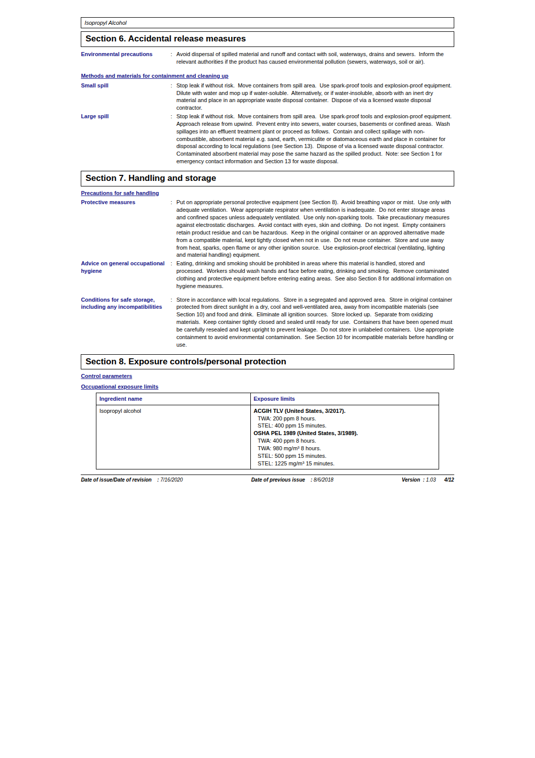Isopropyl Alcohol
Section 6. Accidental release measures
| Environmental precautions | : | Avoid dispersal of spilled material and runoff and contact with soil, waterways, drains and sewers. Inform the relevant authorities if the product has caused environmental pollution (sewers, waterways, soil or air). |
Methods and materials for containment and cleaning up
| Small spill | : | Stop leak if without risk. Move containers from spill area. Use spark-proof tools and explosion-proof equipment. Dilute with water and mop up if water-soluble. Alternatively, or if water-insoluble, absorb with an inert dry material and place in an appropriate waste disposal container. Dispose of via a licensed waste disposal contractor. |
| Large spill | : | Stop leak if without risk. Move containers from spill area. Use spark-proof tools and explosion-proof equipment. Approach release from upwind. Prevent entry into sewers, water courses, basements or confined areas. Wash spillages into an effluent treatment plant or proceed as follows. Contain and collect spillage with non-combustible, absorbent material e.g. sand, earth, vermiculite or diatomaceous earth and place in container for disposal according to local regulations (see Section 13). Dispose of via a licensed waste disposal contractor. Contaminated absorbent material may pose the same hazard as the spilled product. Note: see Section 1 for emergency contact information and Section 13 for waste disposal. |
Section 7. Handling and storage
Precautions for safe handling
| Protective measures | : | Put on appropriate personal protective equipment (see Section 8). Avoid breathing vapor or mist. Use only with adequate ventilation. Wear appropriate respirator when ventilation is inadequate. Do not enter storage areas and confined spaces unless adequately ventilated. Use only non-sparking tools. Take precautionary measures against electrostatic discharges. Avoid contact with eyes, skin and clothing. Do not ingest. Empty containers retain product residue and can be hazardous. Keep in the original container or an approved alternative made from a compatible material, kept tightly closed when not in use. Do not reuse container. Store and use away from heat, sparks, open flame or any other ignition source. Use explosion-proof electrical (ventilating, lighting and material handling) equipment. |
| Advice on general occupational hygiene | : | Eating, drinking and smoking should be prohibited in areas where this material is handled, stored and processed. Workers should wash hands and face before eating, drinking and smoking. Remove contaminated clothing and protective equipment before entering eating areas. See also Section 8 for additional information on hygiene measures. |
| Conditions for safe storage, including any incompatibilities | : | Store in accordance with local regulations. Store in a segregated and approved area. Store in original container protected from direct sunlight in a dry, cool and well-ventilated area, away from incompatible materials (see Section 10) and food and drink. Eliminate all ignition sources. Store locked up. Separate from oxidizing materials. Keep container tightly closed and sealed until ready for use. Containers that have been opened must be carefully resealed and kept upright to prevent leakage. Do not store in unlabeled containers. Use appropriate containment to avoid environmental contamination. See Section 10 for incompatible materials before handling or use. |
Section 8. Exposure controls/personal protection
Control parameters
Occupational exposure limits
| Ingredient name | Exposure limits |
| --- | --- |
| Isopropyl alcohol | ACGIH TLV (United States, 3/2017). TWA: 200 ppm 8 hours. STEL: 400 ppm 15 minutes. OSHA PEL 1989 (United States, 3/1989). TWA: 400 ppm 8 hours. TWA: 980 mg/m³ 8 hours. STEL: 500 ppm 15 minutes. STEL: 1225 mg/m³ 15 minutes. |
Date of issue/Date of revision : 7/16/2020 Date of previous issue : 8/6/2018 Version : 1.03 4/12